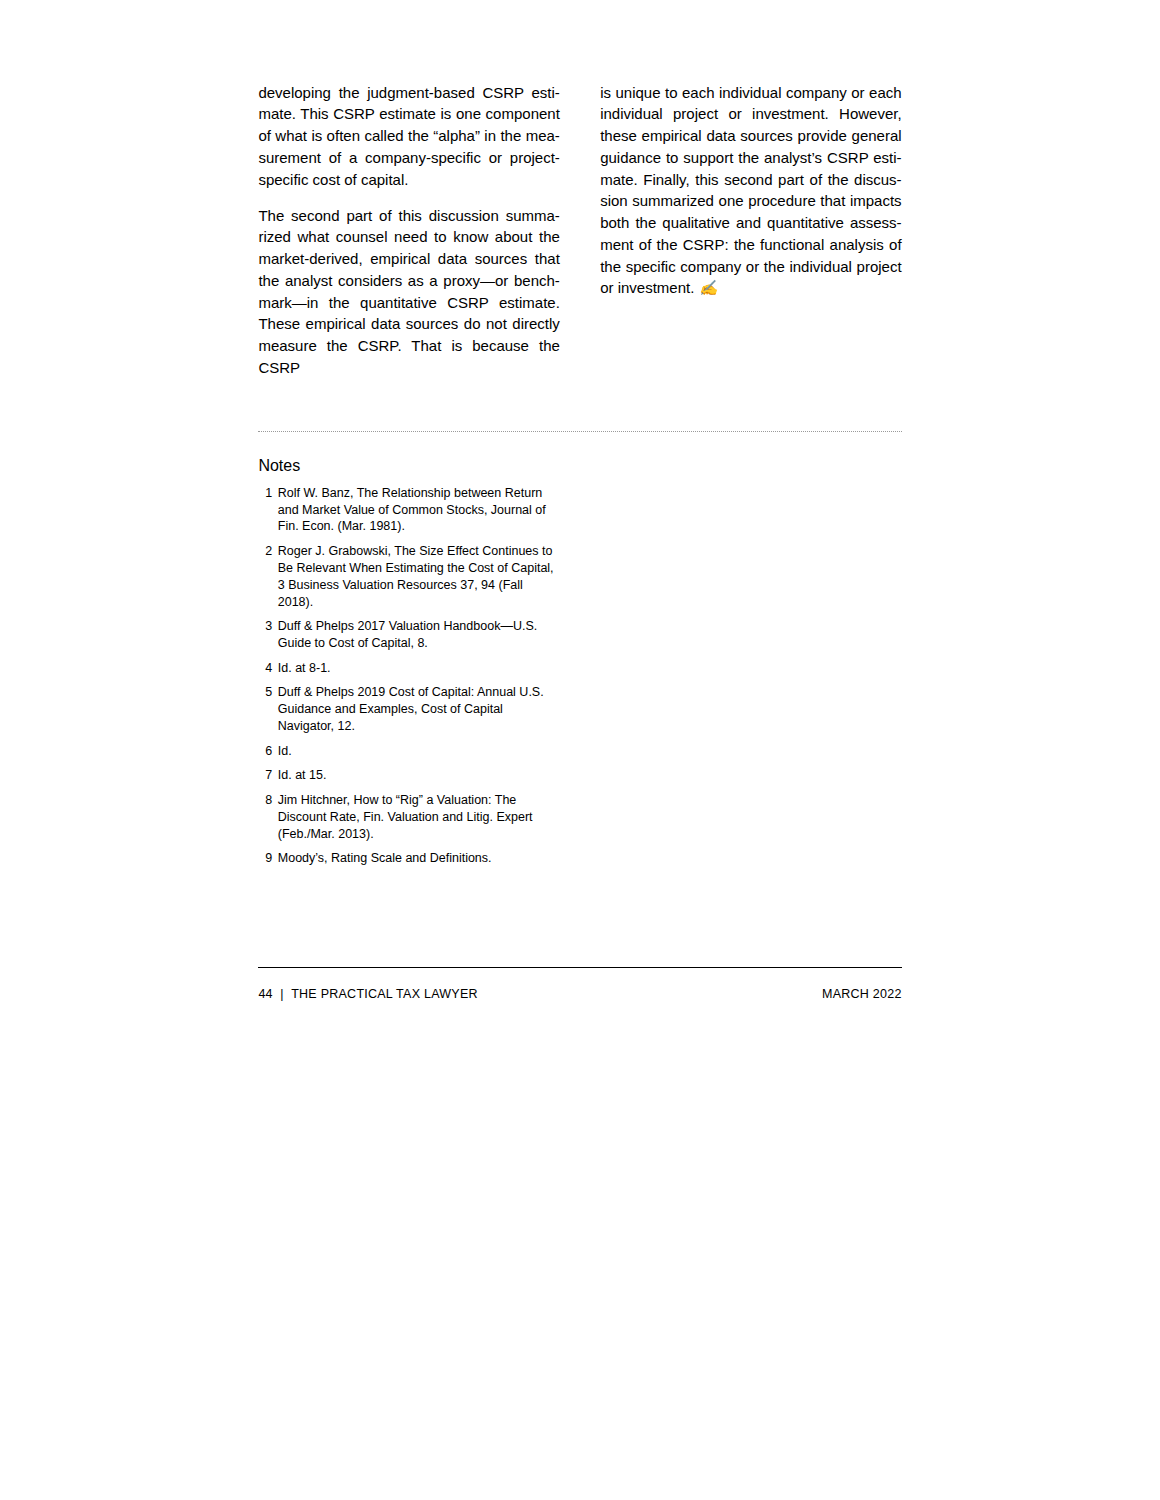developing the judgment-based CSRP estimate. This CSRP estimate is one component of what is often called the “alpha” in the measurement of a company-specific or project-specific cost of capital.
The second part of this discussion summarized what counsel need to know about the market-derived, empirical data sources that the analyst considers as a proxy—or benchmark—in the quantitative CSRP estimate. These empirical data sources do not directly measure the CSRP. That is because the CSRP
is unique to each individual company or each individual project or investment. However, these empirical data sources provide general guidance to support the analyst’s CSRP estimate. Finally, this second part of the discussion summarized one procedure that impacts both the qualitative and quantitative assessment of the CSRP: the functional analysis of the specific company or the individual project or investment. ✍
Notes
1 Rolf W. Banz, The Relationship between Return and Market Value of Common Stocks, Journal of Fin. Econ. (Mar. 1981).
2 Roger J. Grabowski, The Size Effect Continues to Be Relevant When Estimating the Cost of Capital, 3 Business Valuation Resources 37, 94 (Fall 2018).
3 Duff & Phelps 2017 Valuation Handbook—U.S. Guide to Cost of Capital, 8.
4 Id. at 8-1.
5 Duff & Phelps 2019 Cost of Capital: Annual U.S. Guidance and Examples, Cost of Capital Navigator, 12.
6 Id.
7 Id. at 15.
8 Jim Hitchner, How to “Rig” a Valuation: The Discount Rate, Fin. Valuation and Litig. Expert (Feb./Mar. 2013).
9 Moody’s, Rating Scale and Definitions.
44 | The Practical Tax Lawyer
March 2022